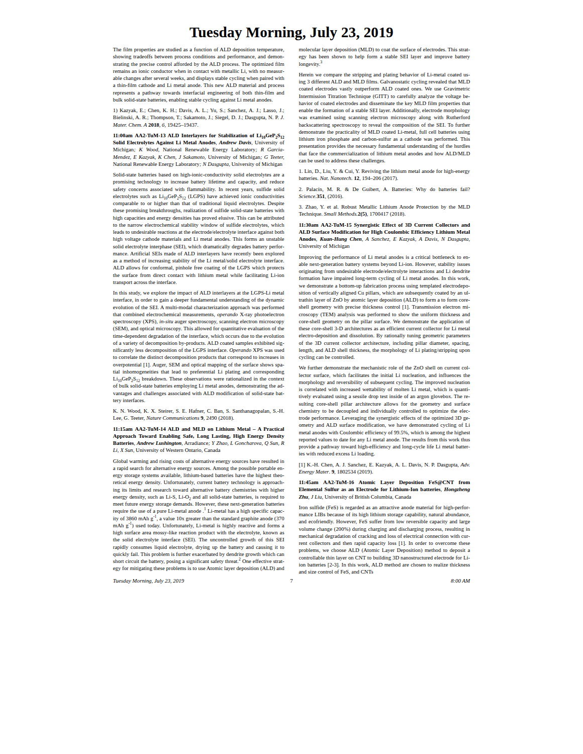Tuesday Morning, July 23, 2019
The film properties are studied as a function of ALD deposition temperature, showing tradeoffs between process conditions and performance, and demonstrating the precise control afforded by the ALD process. The optimized film remains an ionic conductor when in contact with metallic Li, with no measurable changes after several weeks, and displays stable cycling when paired with a thin-film cathode and Li metal anode. This new ALD material and process represents a pathway towards interfacial engineering of both thin-film and bulk solid-state batteries, enabling stable cycling against Li metal anodes.
1) Kazyak, E.; Chen, K. H.; Davis, A. L.; Yu, S.; Sanchez, A. J.; Lasso, J.; Bielinski, A. R.; Thompson, T.; Sakamoto, J.; Siegel, D. J.; Dasgupta, N. P. J. Mater. Chem. A 2018, 6, 19425–19437.
11:00am AA2-TuM-13 ALD Interlayers for Stabilization of Li10GeP2S12 Solid Electrolytes Against Li Metal Anodes, Andrew Davis, University of Michigan; K Wood, National Renewable Energy Laboratory; R Garcia-Mendez, E Kazyak, K Chen, J Sakamoto, University of Michigan; G Teeter, National Renewable Energy Laboratory; N Dasgupta, University of Michigan
Solid-state batteries based on high-ionic-conductivity solid electrolytes are a promising technology to increase battery lifetime and capacity, and reduce safety concerns associated with flammability. In recent years, sulfide solid electrolytes such as Li10GeP2S12 (LGPS) have achieved ionic conductivities comparable to or higher than that of traditional liquid electrolytes. Despite these promising breakthroughs, realization of sulfide solid-state batteries with high capacities and energy densities has proved elusive. This can be attributed to the narrow electrochemical stability window of sulfide electrolytes, which leads to undesirable reactions at the electrode/electrolyte interface against both high voltage cathode materials and Li metal anodes. This forms an unstable solid electrolyte interphase (SEI), which dramatically degrades battery performance. Artificial SEIs made of ALD interlayers have recently been explored as a method of increasing stability of the Li metal/solid electrolyte interface. ALD allows for conformal, pinhole free coating of the LGPS which protects the surface from direct contact with lithium metal while facilitating Li-ion transport across the interface.
In this study, we explore the impact of ALD interlayers at the LGPS-Li metal interface, in order to gain a deeper fundamental understanding of the dynamic evolution of the SEI. A multi-modal characterization approach was performed that combined electrochemical measurements, operando X-ray photoelectron spectroscopy (XPS), in-situ auger spectroscopy, scanning electron microscopy (SEM), and optical microscopy. This allowed for quantitative evaluation of the time-dependent degradation of the interface, which occurs due to the evolution of a variety of decomposition by-products. ALD coated samples exhibited significantly less decomposition of the LGPS interface. Operando XPS was used to correlate the distinct decomposition products that correspond to increases in overpotential [1]. Auger, SEM and optical mapping of the surface shows spatial inhomogeneities that lead to preferential Li plating and corresponding Li10GeP2S12 breakdown. These observations were rationalized in the context of bulk solid-state batteries employing Li metal anodes, demonstrating the advantages and challenges associated with ALD modification of solid-state battery interfaces.
K. N. Wood, K. X. Steirer, S. E. Hafner, C. Ban, S. Santhanagopalan, S.-H. Lee, G. Teeter, Nature Communications 9, 2490 (2018).
11:15am AA2-TuM-14 ALD and MLD on Lithium Metal – A Practical Approach Toward Enabling Safe, Long Lasting, High Energy Density Batteries, Andrew Lushington, Arradiance; Y Zhao, L Goncharova, Q Sun, R Li, X Sun, University of Western Ontario, Canada
Global warming and rising costs of alternative energy sources have resulted in a rapid search for alternative energy sources. Among the possible portable energy storage systems available, lithium-based batteries have the highest theoretical energy density. Unfortunately, current battery technology is approaching its limits and research toward alternative battery chemistries with higher energy density, such as Li-S, Li-O2 and all solid-state batteries, is required to meet future energy storage demands. However, these next-generation batteries require the use of a pure Li-metal anode .1 Li-metal has a high specific capacity of 3860 mAh g-1, a value 10x greater than the standard graphite anode (370 mAh g-1) used today. Unfortunately, Li-metal is highly reactive and forms a high surface area mossy-like reaction product with the electrolyte, known as the solid electrolyte interface (SEI). The uncontrolled growth of this SEI rapidly consumes liquid electrolyte, drying up the battery and causing it to quickly fail. This problem is further exacerbated by dendrite growth which can short circuit the battery, posing a significant safety threat.2 One effective strategy for mitigating these problems is to use Atomic layer deposition (ALD) and molecular layer deposition (MLD) to coat the surface of electrodes. This strategy has been shown to help form a stable SEI layer and improve battery longevity.3
Herein we compare the stripping and plating behavior of Li-metal coated using 3 different ALD and MLD films. Galvanostatic cycling revealed that MLD coated electrodes vastly outperform ALD coated ones. We use Gravimetric Intermission Titration Technique (GITT) to carefully analyze the voltage behavior of coated electrodes and disseminate the key MLD film properties that enable the formation of a stable SEI layer. Additionally, electrode morphology was examined using scanning electron microscopy along with Rutherford backscattering spectroscopy to reveal the composition of the SEI. To further demonstrate the practicality of MLD coated Li-metal, full cell batteries using lithium iron phosphate and carbon-sulfur as a cathode was performed. This presentation provides the necessary fundamental understanding of the hurdles that face the commercialization of lithium metal anodes and how ALD/MLD can be used to address these challenges.
1. Lin, D., Liu, Y. & Cui, Y. Reviving the lithium metal anode for high-energy batteries. Nat. Nanotech. 12, 194–206 (2017).
2. Palacín, M. R. & De Guibert, A. Batteries: Why do batteries fail? Science. 351, (2016).
3. Zhao, Y. et al. Robust Metallic Lithium Anode Protection by the MLD Technique. Small Methods. 2(5), 1700417 (2018).
11:30am AA2-TuM-15 Synergistic Effect of 3D Current Collectors and ALD Surface Modification for High Coulombic Efficiency Lithium Metal Anodes, Kuan-Hung Chen, A Sanchez, E Kazyak, A Davis, N Dasgupta, University of Michigan
Improving the performance of Li metal anodes is a critical bottleneck to enable next-generation battery systems beyond Li-ion. However, stability issues originating from undesirable electrode/electrolyte interactions and Li dendrite formation have impaired long-term cycling of Li metal anodes. In this work, we demonstrate a bottom-up fabrication process using templated electrodeposition of vertically aligned Cu pillars, which are subsequently coated by an ultrathin layer of ZnO by atomic layer deposition (ALD) to form a to form core-shell geometry with precise thickness control [1]. Transmission electron microscopy (TEM) analysis was performed to show the uniform thickness and core-shell geometry on the pillar surface. We demonstrate the application of these core-shell 3-D architectures as an efficient current collector for Li metal electro-deposition and dissolution. By rationally tuning geometric parameters of the 3D current collector architecture, including pillar diameter, spacing, length, and ALD shell thickness, the morphology of Li plating/stripping upon cycling can be controlled.
We further demonstrate the mechanistic role of the ZnO shell on current collector surface, which facilitates the initial Li nucleation, and influences the morphology and reversibility of subsequent cycling. The improved nucleation is correlated with increased wettability of molten Li metal, which is quantitively evaluated using a sessile drop test inside of an argon glovebox. The resulting core-shell pillar architecture allows for the geometry and surface chemistry to be decoupled and individually controlled to optimize the electrode performance. Leveraging the synergistic effects of the optimized 3D geometry and ALD surface modification, we have demonstrated cycling of Li metal anodes with Coulombic efficiency of 99.5%, which is among the highest reported values to date for any Li metal anode. The results from this work thus provide a pathway toward high-efficiency and long-cycle life Li metal batteries with reduced excess Li loading.
[1] K.-H. Chen, A. J. Sanchez, E. Kazyak, A. L. Davis, N. P. Dasgupta, Adv. Energy Mater. 9, 1802534 (2019).
11:45am AA2-TuM-16 Atomic Layer Deposition FeS@CNT from Elemental Sulfur as an Electrode for Lithium-Ion batteries, Hongzheng Zhu, J Liu, University of British Columbia, Canada
Iron sulfide (FeS) is regarded as an attractive anode material for high-performance LIBs because of its high lithium storage capability, natural abundance, and ecofriendly. However, FeS suffer from low reversible capacity and large volume change (200%) during charging and discharging process, resulting in mechanical degradation of cracking and loss of electrical connection with current collectors and then rapid capacity loss [1]. In order to overcome these problems, we choose ALD (Atomic Layer Deposition) method to deposit a controllable thin layer on CNT to building 3D nanostructured electrode for Li-ion batteries [2-3]. In this work, ALD method are chosen to realize thickness and size control of FeS, and CNTs
Tuesday Morning, July 23, 2019 7 8:00 AM